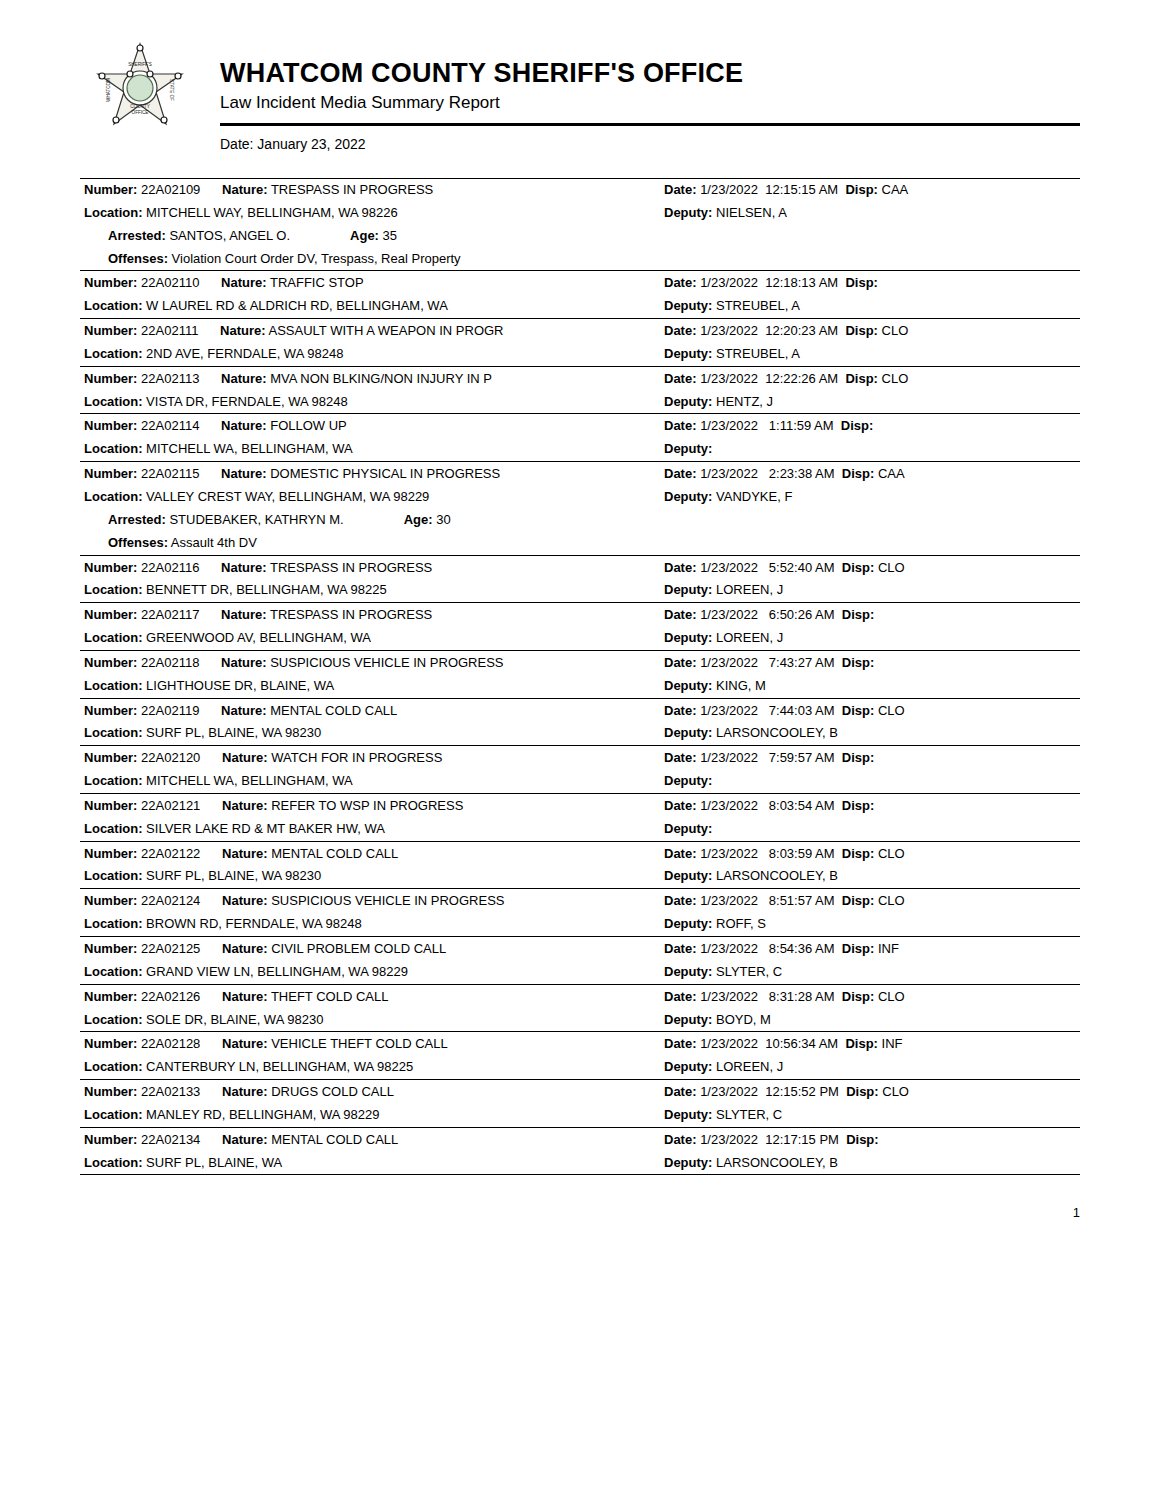SHERIFF'S WHATCOM STATE OF OFFICE COUNTY
WHATCOM COUNTY SHERIFF'S OFFICE
Law Incident Media Summary Report
Date: January 23, 2022
| Number: 22A02109 Nature: TRESPASS IN PROGRESS | Date: 1/23/2022 12:15:15 AM Disp: CAA |
| Location: MITCHELL WAY, BELLINGHAM, WA 98226 | Deputy: NIELSEN, A |
| Arrested: SANTOS, ANGEL O. Age: 35 | |
| Offenses: Violation Court Order DV, Trespass, Real Property | |
| Number: 22A02110 Nature: TRAFFIC STOP | Date: 1/23/2022 12:18:13 AM Disp: |
| Location: W LAUREL RD & ALDRICH RD, BELLINGHAM, WA | Deputy: STREUBEL, A |
| Number: 22A02111 Nature: ASSAULT WITH A WEAPON IN PROGR | Date: 1/23/2022 12:20:23 AM Disp: CLO |
| Location: 2ND AVE, FERNDALE, WA 98248 | Deputy: STREUBEL, A |
| Number: 22A02113 Nature: MVA NON BLKING/NON INJURY IN P | Date: 1/23/2022 12:22:26 AM Disp: CLO |
| Location: VISTA DR, FERNDALE, WA 98248 | Deputy: HENTZ, J |
| Number: 22A02114 Nature: FOLLOW UP | Date: 1/23/2022 1:11:59 AM Disp: |
| Location: MITCHELL WA, BELLINGHAM, WA | Deputy: |
| Number: 22A02115 Nature: DOMESTIC PHYSICAL IN PROGRESS | Date: 1/23/2022 2:23:38 AM Disp: CAA |
| Location: VALLEY CREST WAY, BELLINGHAM, WA 98229 | Deputy: VANDYKE, F |
| Arrested: STUDEBAKER, KATHRYN M. Age: 30 | |
| Offenses: Assault 4th DV | |
| Number: 22A02116 Nature: TRESPASS IN PROGRESS | Date: 1/23/2022 5:52:40 AM Disp: CLO |
| Location: BENNETT DR, BELLINGHAM, WA 98225 | Deputy: LOREEN, J |
| Number: 22A02117 Nature: TRESPASS IN PROGRESS | Date: 1/23/2022 6:50:26 AM Disp: |
| Location: GREENWOOD AV, BELLINGHAM, WA | Deputy: LOREEN, J |
| Number: 22A02118 Nature: SUSPICIOUS VEHICLE IN PROGRESS | Date: 1/23/2022 7:43:27 AM Disp: |
| Location: LIGHTHOUSE DR, BLAINE, WA | Deputy: KING, M |
| Number: 22A02119 Nature: MENTAL COLD CALL | Date: 1/23/2022 7:44:03 AM Disp: CLO |
| Location: SURF PL, BLAINE, WA 98230 | Deputy: LARSONCOOLEY, B |
| Number: 22A02120 Nature: WATCH FOR IN PROGRESS | Date: 1/23/2022 7:59:57 AM Disp: |
| Location: MITCHELL WA, BELLINGHAM, WA | Deputy: |
| Number: 22A02121 Nature: REFER TO WSP IN PROGRESS | Date: 1/23/2022 8:03:54 AM Disp: |
| Location: SILVER LAKE RD & MT BAKER HW, WA | Deputy: |
| Number: 22A02122 Nature: MENTAL COLD CALL | Date: 1/23/2022 8:03:59 AM Disp: CLO |
| Location: SURF PL, BLAINE, WA 98230 | Deputy: LARSONCOOLEY, B |
| Number: 22A02124 Nature: SUSPICIOUS VEHICLE IN PROGRESS | Date: 1/23/2022 8:51:57 AM Disp: CLO |
| Location: BROWN RD, FERNDALE, WA 98248 | Deputy: ROFF, S |
| Number: 22A02125 Nature: CIVIL PROBLEM COLD CALL | Date: 1/23/2022 8:54:36 AM Disp: INF |
| Location: GRAND VIEW LN, BELLINGHAM, WA 98229 | Deputy: SLYTER, C |
| Number: 22A02126 Nature: THEFT COLD CALL | Date: 1/23/2022 8:31:28 AM Disp: CLO |
| Location: SOLE DR, BLAINE, WA 98230 | Deputy: BOYD, M |
| Number: 22A02128 Nature: VEHICLE THEFT COLD CALL | Date: 1/23/2022 10:56:34 AM Disp: INF |
| Location: CANTERBURY LN, BELLINGHAM, WA 98225 | Deputy: LOREEN, J |
| Number: 22A02133 Nature: DRUGS COLD CALL | Date: 1/23/2022 12:15:52 PM Disp: CLO |
| Location: MANLEY RD, BELLINGHAM, WA 98229 | Deputy: SLYTER, C |
| Number: 22A02134 Nature: MENTAL COLD CALL | Date: 1/23/2022 12:17:15 PM Disp: |
| Location: SURF PL, BLAINE, WA | Deputy: LARSONCOOLEY, B |
1